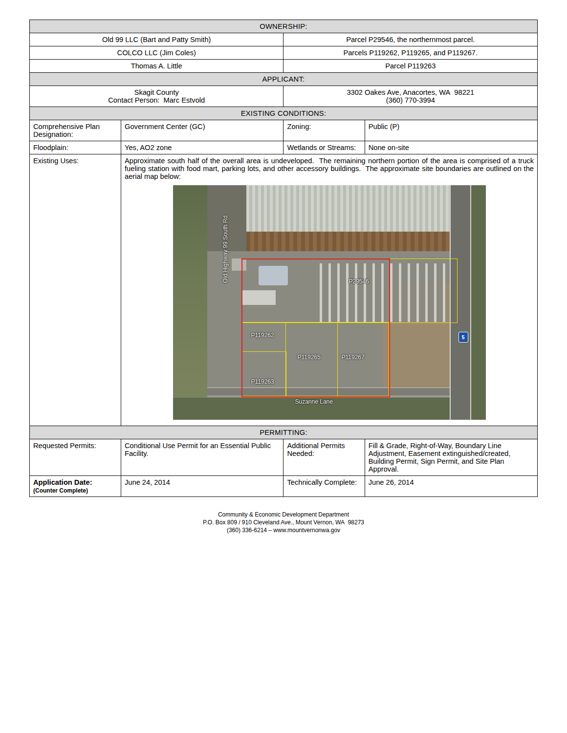| OWNERSHIP: |
| Old 99 LLC (Bart and Patty Smith) | Parcel P29546, the northernmost parcel. |
| COLCO LLC (Jim Coles) | Parcels P119262, P119265, and P119267. |
| Thomas A. Little | Parcel P119263 |
| APPLICANT: |
| Skagit County Contact Person: Marc Estvold | 3302 Oakes Ave, Anacortes, WA 98221 (360) 770-3994 |
| EXISTING CONDITIONS: |
| Comprehensive Plan Designation: | Government Center (GC) | Zoning: | Public (P) |
| Floodplain: | Yes, AO2 zone | Wetlands or Streams: | None on-site |
| Existing Uses: | Approximate south half of the overall area is undeveloped. The remaining northern portion of the area is comprised of a truck fueling station with food mart, parking lots, and other accessory buildings. The approximate site boundaries are outlined on the aerial map below: Old Highway 99 South Rd P29546 P119262 P119265 P119267 P119263 Suzanne Lane 5 |
| PERMITTING: |
| Requested Permits: | Conditional Use Permit for an Essential Public Facility. | Additional Permits Needed: | Fill & Grade, Right-of-Way, Boundary Line Adjustment, Easement extinguished/created, Building Permit, Sign Permit, and Site Plan Approval. |
| Application Date: (Counter Complete) | June 24, 2014 | Technically Complete: | June 26, 2014 |
Community & Economic Development Department
P.O. Box 809 / 910 Cleveland Ave., Mount Vernon, WA 98273
(360) 336-6214 – www.mountvernonwa.gov